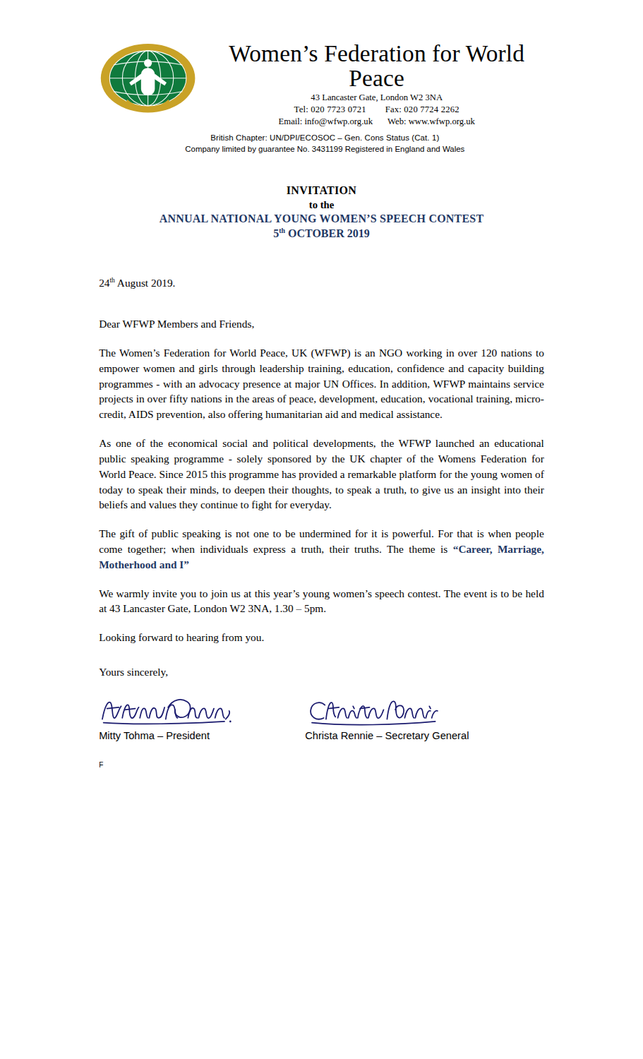Women’s Federation for World Peace
43 Lancaster Gate, London W2 3NA
Tel: 020 7723 0721 Fax: 020 7724 2262
Email: info@wfwp.org.uk Web: www.wfwp.org.uk
British Chapter: UN/DPI/ECOSOC – Gen. Cons Status (Cat. 1)
Company limited by guarantee No. 3431199 Registered in England and Wales
INVITATION
to the
ANNUAL NATIONAL YOUNG WOMEN’S SPEECH CONTEST
5th OCTOBER 2019
24th August 2019.
Dear WFWP Members and Friends,
The Women’s Federation for World Peace, UK (WFWP) is an NGO working in over 120 nations to empower women and girls through leadership training, education, confidence and capacity building programmes - with an advocacy presence at major UN Offices. In addition, WFWP maintains service projects in over fifty nations in the areas of peace, development, education, vocational training, micro-credit, AIDS prevention, also offering humanitarian aid and medical assistance.
As one of the economical social and political developments, the WFWP launched an educational public speaking programme - solely sponsored by the UK chapter of the Womens Federation for World Peace. Since 2015 this programme has provided a remarkable platform for the young women of today to speak their minds, to deepen their thoughts, to speak a truth, to give us an insight into their beliefs and values they continue to fight for everyday.
The gift of public speaking is not one to be undermined for it is powerful. For that is when people come together; when individuals express a truth, their truths. The theme is “Career, Marriage, Motherhood and I”
We warmly invite you to join us at this year’s young women’s speech contest. The event is to be held at 43 Lancaster Gate, London W2 3NA, 1.30 – 5pm.
Looking forward to hearing from you.
Yours sincerely,
Mitty Tohma – President
Christa Rennie – Secretary General
F